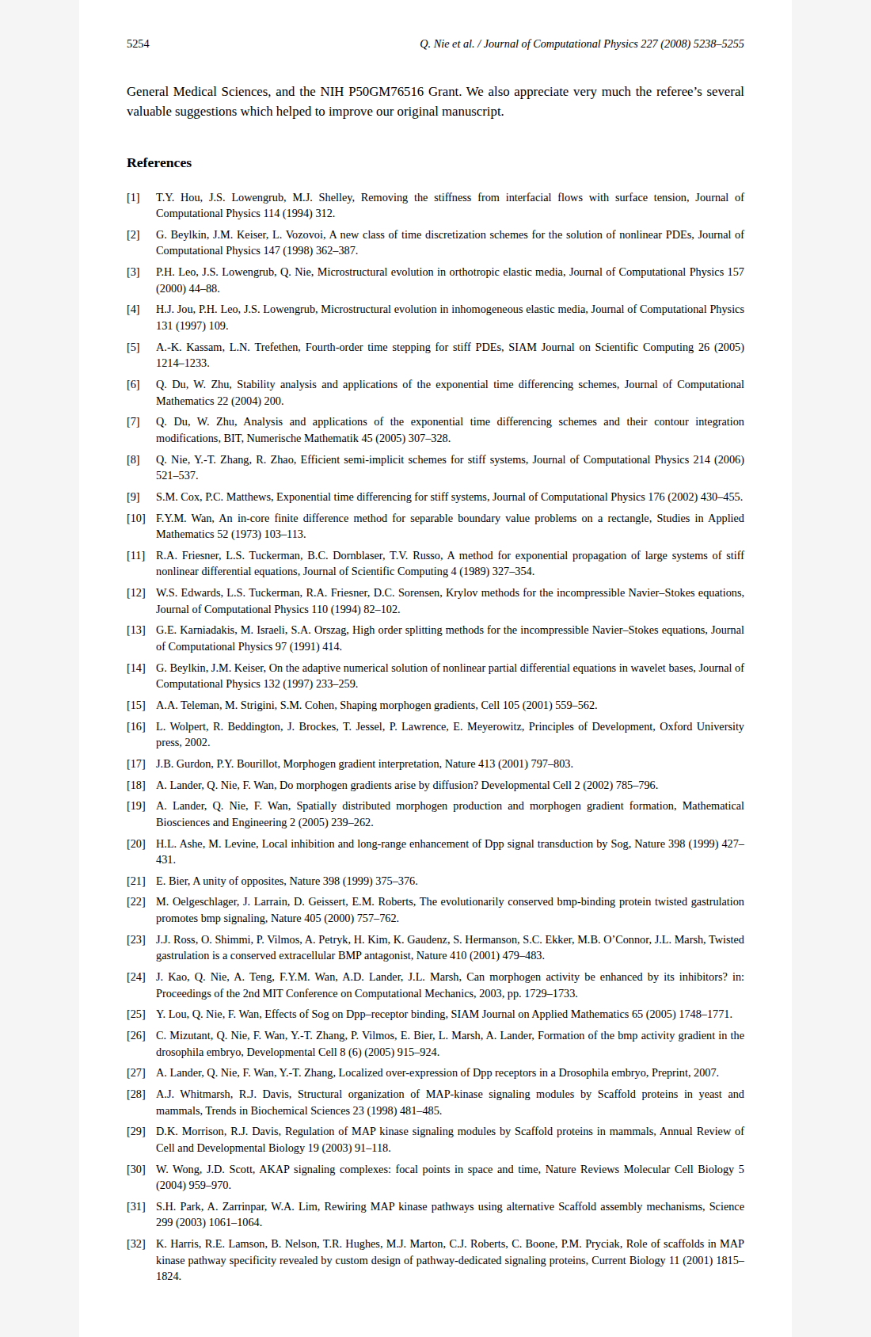5254 Q. Nie et al. / Journal of Computational Physics 227 (2008) 5238–5255
General Medical Sciences, and the NIH P50GM76516 Grant. We also appreciate very much the referee’s several valuable suggestions which helped to improve our original manuscript.
References
[1] T.Y. Hou, J.S. Lowengrub, M.J. Shelley, Removing the stiffness from interfacial flows with surface tension, Journal of Computational Physics 114 (1994) 312.
[2] G. Beylkin, J.M. Keiser, L. Vozovoi, A new class of time discretization schemes for the solution of nonlinear PDEs, Journal of Computational Physics 147 (1998) 362–387.
[3] P.H. Leo, J.S. Lowengrub, Q. Nie, Microstructural evolution in orthotropic elastic media, Journal of Computational Physics 157 (2000) 44–88.
[4] H.J. Jou, P.H. Leo, J.S. Lowengrub, Microstructural evolution in inhomogeneous elastic media, Journal of Computational Physics 131 (1997) 109.
[5] A.-K. Kassam, L.N. Trefethen, Fourth-order time stepping for stiff PDEs, SIAM Journal on Scientific Computing 26 (2005) 1214–1233.
[6] Q. Du, W. Zhu, Stability analysis and applications of the exponential time differencing schemes, Journal of Computational Mathematics 22 (2004) 200.
[7] Q. Du, W. Zhu, Analysis and applications of the exponential time differencing schemes and their contour integration modifications, BIT, Numerische Mathematik 45 (2005) 307–328.
[8] Q. Nie, Y.-T. Zhang, R. Zhao, Efficient semi-implicit schemes for stiff systems, Journal of Computational Physics 214 (2006) 521–537.
[9] S.M. Cox, P.C. Matthews, Exponential time differencing for stiff systems, Journal of Computational Physics 176 (2002) 430–455.
[10] F.Y.M. Wan, An in-core finite difference method for separable boundary value problems on a rectangle, Studies in Applied Mathematics 52 (1973) 103–113.
[11] R.A. Friesner, L.S. Tuckerman, B.C. Dornblaser, T.V. Russo, A method for exponential propagation of large systems of stiff nonlinear differential equations, Journal of Scientific Computing 4 (1989) 327–354.
[12] W.S. Edwards, L.S. Tuckerman, R.A. Friesner, D.C. Sorensen, Krylov methods for the incompressible Navier–Stokes equations, Journal of Computational Physics 110 (1994) 82–102.
[13] G.E. Karniadakis, M. Israeli, S.A. Orszag, High order splitting methods for the incompressible Navier–Stokes equations, Journal of Computational Physics 97 (1991) 414.
[14] G. Beylkin, J.M. Keiser, On the adaptive numerical solution of nonlinear partial differential equations in wavelet bases, Journal of Computational Physics 132 (1997) 233–259.
[15] A.A. Teleman, M. Strigini, S.M. Cohen, Shaping morphogen gradients, Cell 105 (2001) 559–562.
[16] L. Wolpert, R. Beddington, J. Brockes, T. Jessel, P. Lawrence, E. Meyerowitz, Principles of Development, Oxford University press, 2002.
[17] J.B. Gurdon, P.Y. Bourillot, Morphogen gradient interpretation, Nature 413 (2001) 797–803.
[18] A. Lander, Q. Nie, F. Wan, Do morphogen gradients arise by diffusion? Developmental Cell 2 (2002) 785–796.
[19] A. Lander, Q. Nie, F. Wan, Spatially distributed morphogen production and morphogen gradient formation, Mathematical Biosciences and Engineering 2 (2005) 239–262.
[20] H.L. Ashe, M. Levine, Local inhibition and long-range enhancement of Dpp signal transduction by Sog, Nature 398 (1999) 427–431.
[21] E. Bier, A unity of opposites, Nature 398 (1999) 375–376.
[22] M. Oelgeschlager, J. Larrain, D. Geissert, E.M. Roberts, The evolutionarily conserved bmp-binding protein twisted gastrulation promotes bmp signaling, Nature 405 (2000) 757–762.
[23] J.J. Ross, O. Shimmi, P. Vilmos, A. Petryk, H. Kim, K. Gaudenz, S. Hermanson, S.C. Ekker, M.B. O’Connor, J.L. Marsh, Twisted gastrulation is a conserved extracellular BMP antagonist, Nature 410 (2001) 479–483.
[24] J. Kao, Q. Nie, A. Teng, F.Y.M. Wan, A.D. Lander, J.L. Marsh, Can morphogen activity be enhanced by its inhibitors? in: Proceedings of the 2nd MIT Conference on Computational Mechanics, 2003, pp. 1729–1733.
[25] Y. Lou, Q. Nie, F. Wan, Effects of Sog on Dpp–receptor binding, SIAM Journal on Applied Mathematics 65 (2005) 1748–1771.
[26] C. Mizutant, Q. Nie, F. Wan, Y.-T. Zhang, P. Vilmos, E. Bier, L. Marsh, A. Lander, Formation of the bmp activity gradient in the drosophila embryo, Developmental Cell 8 (6) (2005) 915–924.
[27] A. Lander, Q. Nie, F. Wan, Y.-T. Zhang, Localized over-expression of Dpp receptors in a Drosophila embryo, Preprint, 2007.
[28] A.J. Whitmarsh, R.J. Davis, Structural organization of MAP-kinase signaling modules by Scaffold proteins in yeast and mammals, Trends in Biochemical Sciences 23 (1998) 481–485.
[29] D.K. Morrison, R.J. Davis, Regulation of MAP kinase signaling modules by Scaffold proteins in mammals, Annual Review of Cell and Developmental Biology 19 (2003) 91–118.
[30] W. Wong, J.D. Scott, AKAP signaling complexes: focal points in space and time, Nature Reviews Molecular Cell Biology 5 (2004) 959–970.
[31] S.H. Park, A. Zarrinpar, W.A. Lim, Rewiring MAP kinase pathways using alternative Scaffold assembly mechanisms, Science 299 (2003) 1061–1064.
[32] K. Harris, R.E. Lamson, B. Nelson, T.R. Hughes, M.J. Marton, C.J. Roberts, C. Boone, P.M. Pryciak, Role of scaffolds in MAP kinase pathway specificity revealed by custom design of pathway-dedicated signaling proteins, Current Biology 11 (2001) 1815–1824.